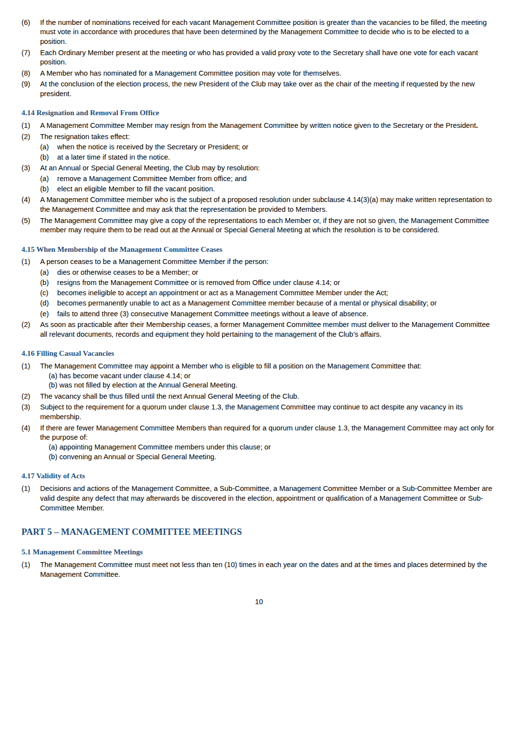(6) If the number of nominations received for each vacant Management Committee position is greater than the vacancies to be filled, the meeting must vote in accordance with procedures that have been determined by the Management Committee to decide who is to be elected to a position.
(7) Each Ordinary Member present at the meeting or who has provided a valid proxy vote to the Secretary shall have one vote for each vacant position.
(8) A Member who has nominated for a Management Committee position may vote for themselves.
(9) At the conclusion of the election process, the new President of the Club may take over as the chair of the meeting if requested by the new president.
4.14 Resignation and Removal From Office
(1) A Management Committee Member may resign from the Management Committee by written notice given to the Secretary or the President.
(2) The resignation takes effect:
(a) when the notice is received by the Secretary or President; or
(b) at a later time if stated in the notice.
(3) At an Annual or Special General Meeting, the Club may by resolution:
(a) remove a Management Committee Member from office; and
(b) elect an eligible Member to fill the vacant position.
(4) A Management Committee member who is the subject of a proposed resolution under subclause 4.14(3)(a) may make written representation to the Management Committee and may ask that the representation be provided to Members.
(5) The Management Committee may give a copy of the representations to each Member or, if they are not so given, the Management Committee member may require them to be read out at the Annual or Special General Meeting at which the resolution is to be considered.
4.15 When Membership of the Management Committee Ceases
(1) A person ceases to be a Management Committee Member if the person:
(a) dies or otherwise ceases to be a Member; or
(b) resigns from the Management Committee or is removed from Office under clause 4.14; or
(c) becomes ineligible to accept an appointment or act as a Management Committee Member under the Act;
(d) becomes permanently unable to act as a Management Committee member because of a mental or physical disability; or
(e) fails to attend three (3) consecutive Management Committee meetings without a leave of absence.
(2) As soon as practicable after their Membership ceases, a former Management Committee member must deliver to the Management Committee all relevant documents, records and equipment they hold pertaining to the management of the Club’s affairs.
4.16 Filling Casual Vacancies
(1) The Management Committee may appoint a Member who is eligible to fill a position on the Management Committee that:
(a) has become vacant under clause 4.14; or
(b) was not filled by election at the Annual General Meeting.
(2) The vacancy shall be thus filled until the next Annual General Meeting of the Club.
(3) Subject to the requirement for a quorum under clause 1.3, the Management Committee may continue to act despite any vacancy in its membership.
(4) If there are fewer Management Committee Members than required for a quorum under clause 1.3, the Management Committee may act only for the purpose of:
(a) appointing Management Committee members under this clause; or
(b) convening an Annual or Special General Meeting.
4.17 Validity of Acts
(1) Decisions and actions of the Management Committee, a Sub-Committee, a Management Committee Member or a Sub-Committee Member are valid despite any defect that may afterwards be discovered in the election, appointment or qualification of a Management Committee or Sub-Committee Member.
PART 5 – MANAGEMENT COMMITTEE MEETINGS
5.1 Management Committee Meetings
(1) The Management Committee must meet not less than ten (10) times in each year on the dates and at the times and places determined by the Management Committee.
10